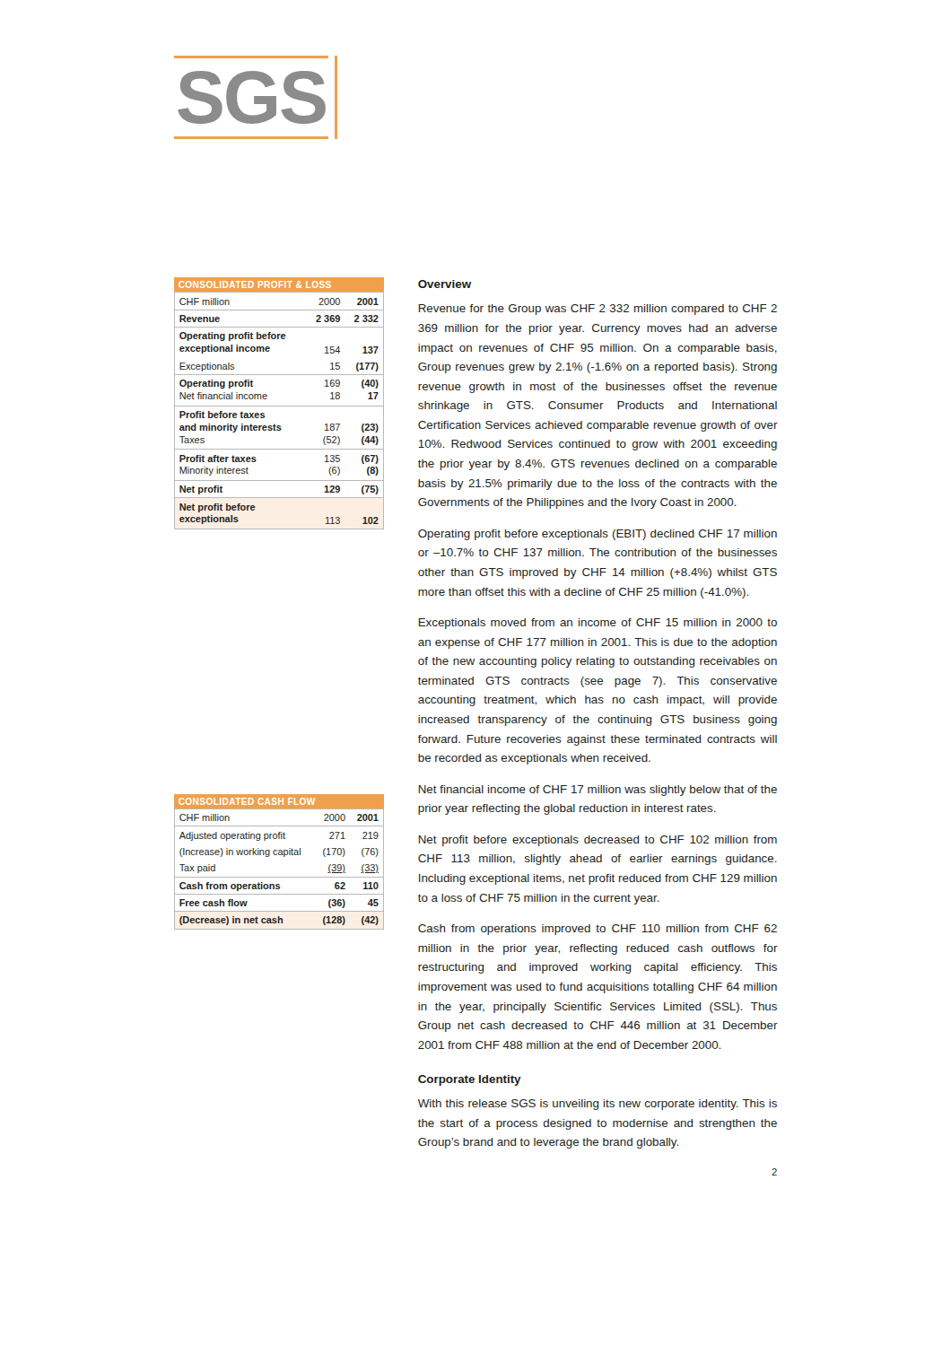SGS
Consolidated Profit & Loss
| CHF million | 2000 | 2001 |
| --- | --- | --- |
| Revenue | 2 369 | 2 332 |
| Operating profit before exceptional income | 154 | 137 |
| Exceptionals | 15 | (177) |
| Operating profit Net financial income | 169 18 | (40) 17 |
| Profit before taxes and minority interests Taxes | 187 (52) | (23) (44) |
| Profit after taxes Minority interest | 135 (6) | (67) (8) |
| Net profit | 129 | (75) |
| Net profit before exceptionals | 113 | 102 |
Consolidated Cash Flow
| CHF million | 2000 | 2001 |
| --- | --- | --- |
| Adjusted operating profit | 271 | 219 |
| (Increase) in working capital | (170) | (76) |
| Tax paid | (39) | (33) |
| Cash from operations | 62 | 110 |
| Free cash flow | (36) | 45 |
| (Decrease) in net cash | (128) | (42) |
Overview
Revenue for the Group was CHF 2 332 million compared to CHF 2 369 million for the prior year. Currency moves had an adverse impact on revenues of CHF 95 million. On a comparable basis, Group revenues grew by 2.1% (-1.6% on a reported basis). Strong revenue growth in most of the businesses offset the revenue shrinkage in GTS. Consumer Products and International Certification Services achieved comparable revenue growth of over 10%. Redwood Services continued to grow with 2001 exceeding the prior year by 8.4%. GTS revenues declined on a comparable basis by 21.5% primarily due to the loss of the contracts with the Governments of the Philippines and the Ivory Coast in 2000.
Operating profit before exceptionals (EBIT) declined CHF 17 million or –10.7% to CHF 137 million. The contribution of the businesses other than GTS improved by CHF 14 million (+8.4%) whilst GTS more than offset this with a decline of CHF 25 million (-41.0%).
Exceptionals moved from an income of CHF 15 million in 2000 to an expense of CHF 177 million in 2001. This is due to the adoption of the new accounting policy relating to outstanding receivables on terminated GTS contracts (see page 7). This conservative accounting treatment, which has no cash impact, will provide increased transparency of the continuing GTS business going forward. Future recoveries against these terminated contracts will be recorded as exceptionals when received.
Net financial income of CHF 17 million was slightly below that of the prior year reflecting the global reduction in interest rates.
Net profit before exceptionals decreased to CHF 102 million from CHF 113 million, slightly ahead of earlier earnings guidance. Including exceptional items, net profit reduced from CHF 129 million to a loss of CHF 75 million in the current year.
Cash from operations improved to CHF 110 million from CHF 62 million in the prior year, reflecting reduced cash outflows for restructuring and improved working capital efficiency. This improvement was used to fund acquisitions totalling CHF 64 million in the year, principally Scientific Services Limited (SSL). Thus Group net cash decreased to CHF 446 million at 31 December 2001 from CHF 488 million at the end of December 2000.
Corporate Identity
With this release SGS is unveiling its new corporate identity. This is the start of a process designed to modernise and strengthen the Group’s brand and to leverage the brand globally.
2